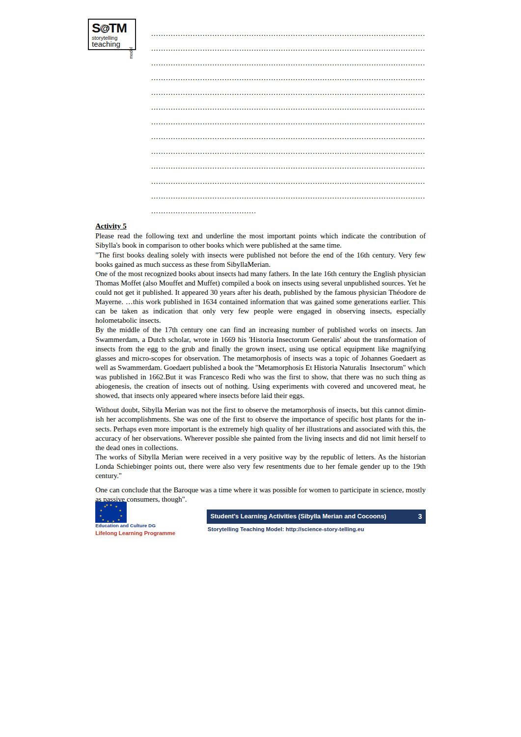S@TM
storytelling
teaching
model
…………………………………………………………………………………………………………………………………………………………
…………………………………………………………………………………………………………………………………………………………
…………………………………………………………………………………………………………………………………………………………
…………………………………………………………………………………………………………………………………………………………
…………………………………………………………………………………………………………………………………………………………
…………………………………………………………………………………………………………………………………………………………
…………………………………………………………………………………………………………………………………………………………
…………………………………………………………………………………………………………………………………………………………
…………………………………………………………………………………………………………………………………………………………
…………………………………………………………………………………………………………………………………………………………
…………………………………………………………………………………………………………………………………………………………
…………………………………………………………………………………………………………………………………………………………
………………………………………………………
Activity 5
Please read the following text and underline the most important points which indicate the contribution of Sibylla's book in comparison to other books which were published at the same time.
"The first books dealing solely with insects were published not before the end of the 16th century. Very few books gained as much success as these from SibyllaMerian.
One of the most recognized books about insects had many fathers. In the late 16th century the English physician Thomas Moffet (also Mouffet and Muffet) compiled a book on insects using several unpublished sources. Yet he could not get it published. It appeared 30 years after his death, published by the famous physician Théodore de Mayerne. …this work published in 1634 contained information that was gained some generations earlier. This can be taken as indication that only very few people were engaged in observing insects, especially holometabolic insects.
By the middle of the 17th century one can find an increasing number of published works on insects. Jan Swammerdam, a Dutch scholar, wrote in 1669 his 'Historia Insectorum Generalis' about the transformation of insects from the egg to the grub and finally the grown insect, using use optical equipment like magnifying glasses and micro-scopes for observation. The metamorphosis of insects was a topic of Johannes Goedaert as well as Swammerdam. Goedaert published a book the ''Metamorphosis Et Historia Naturalis Insectorum" which was published in 1662.But it was Francesco Redi who was the first to show, that there was no such thing as abiogenesis, the creation of insects out of nothing. Using experiments with covered and uncovered meat, he showed, that insects only appeared where insects before laid their eggs.
Without doubt, Sibylla Merian was not the first to observe the metamorphosis of insects, but this cannot diminish her accomplishments. She was one of the first to observe the importance of specific host plants for the insects. Perhaps even more important is the extremely high quality of her illustrations and associated with this, the accuracy of her observations. Wherever possible she painted from the living insects and did not limit herself to the dead ones in collections.
The works of Sibylla Merian were received in a very positive way by the republic of letters. As the historian Londa Schiebinger points out, there were also very few resentments due to her female gender up to the 19th century."
One can conclude that the Baroque was a time where it was possible for women to participate in science, mostly as passive consumers, though".
★ ★ ★ ★ ★ ★ ★ ★ ★ ★ ★ ★
Education and Culture DG Lifelong Learning Programme
Student's Learning Activities (Sibylla Merian and Cocoons) 3
Storytelling Teaching Model: http://science-story-telling.eu